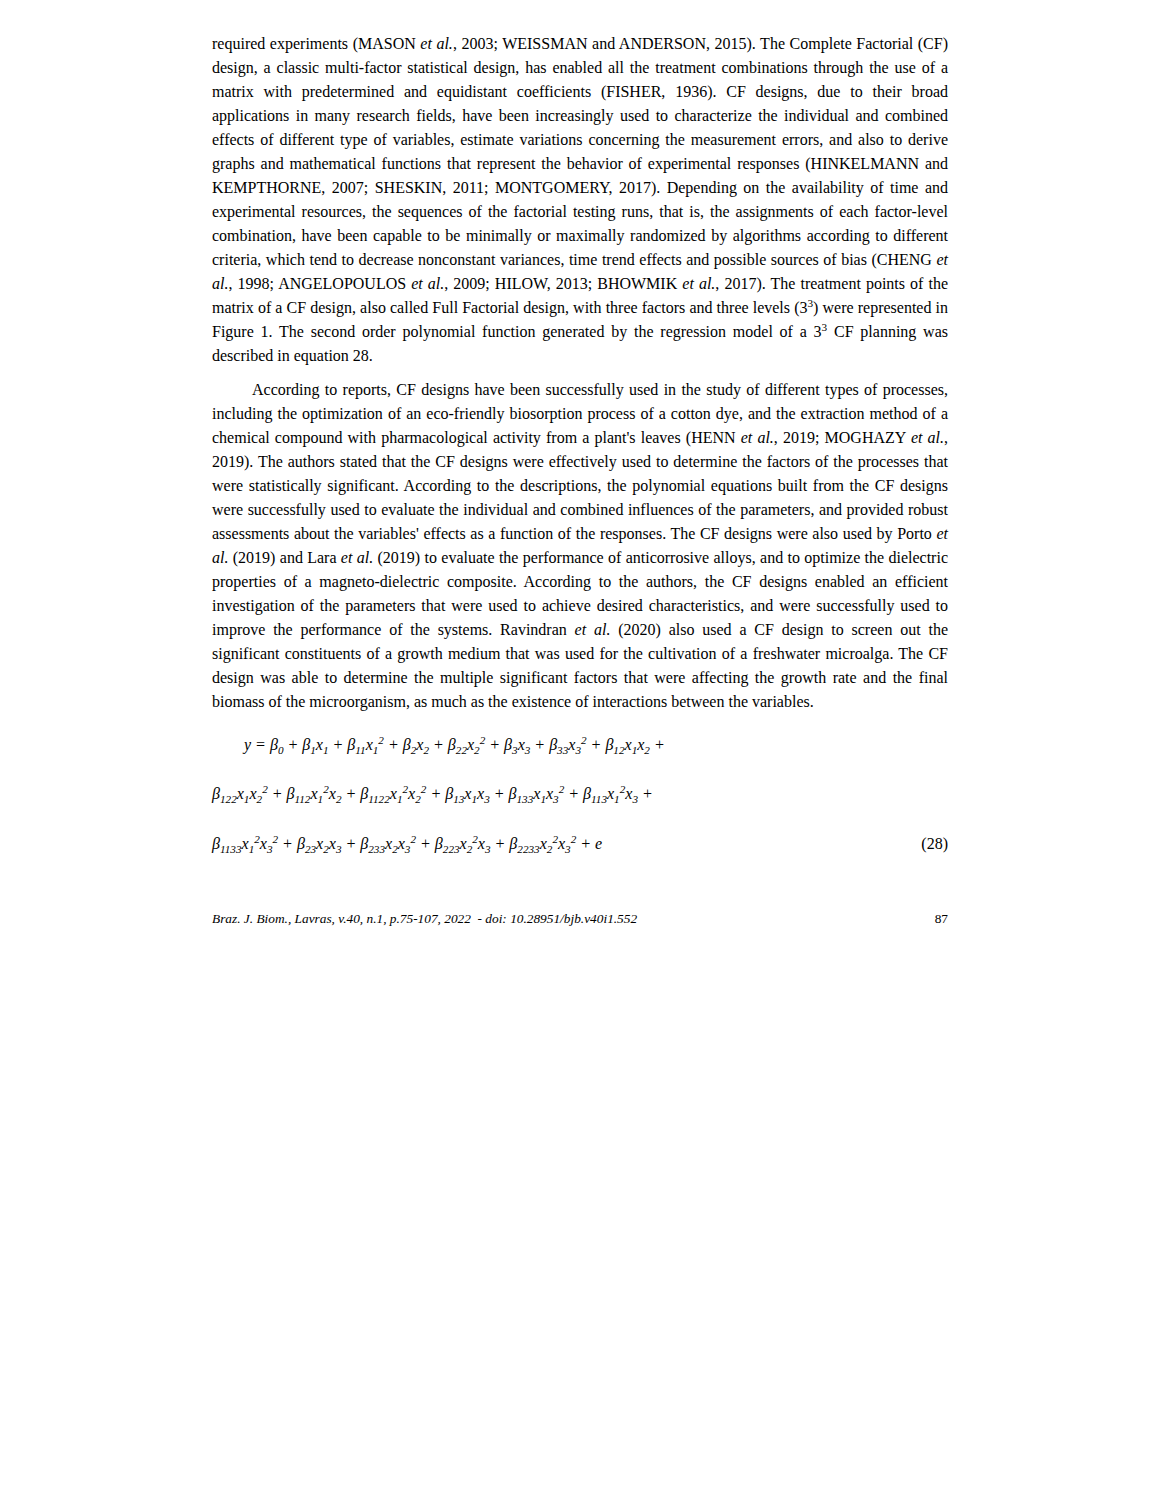required experiments (MASON et al., 2003; WEISSMAN and ANDERSON, 2015). The Complete Factorial (CF) design, a classic multi-factor statistical design, has enabled all the treatment combinations through the use of a matrix with predetermined and equidistant coefficients (FISHER, 1936). CF designs, due to their broad applications in many research fields, have been increasingly used to characterize the individual and combined effects of different type of variables, estimate variations concerning the measurement errors, and also to derive graphs and mathematical functions that represent the behavior of experimental responses (HINKELMANN and KEMPTHORNE, 2007; SHESKIN, 2011; MONTGOMERY, 2017). Depending on the availability of time and experimental resources, the sequences of the factorial testing runs, that is, the assignments of each factor-level combination, have been capable to be minimally or maximally randomized by algorithms according to different criteria, which tend to decrease nonconstant variances, time trend effects and possible sources of bias (CHENG et al., 1998; ANGELOPOULOS et al., 2009; HILOW, 2013; BHOWMIK et al., 2017). The treatment points of the matrix of a CF design, also called Full Factorial design, with three factors and three levels (33) were represented in Figure 1. The second order polynomial function generated by the regression model of a 33 CF planning was described in equation 28.
According to reports, CF designs have been successfully used in the study of different types of processes, including the optimization of an eco-friendly biosorption process of a cotton dye, and the extraction method of a chemical compound with pharmacological activity from a plant's leaves (HENN et al., 2019; MOGHAZY et al., 2019). The authors stated that the CF designs were effectively used to determine the factors of the processes that were statistically significant. According to the descriptions, the polynomial equations built from the CF designs were successfully used to evaluate the individual and combined influences of the parameters, and provided robust assessments about the variables' effects as a function of the responses. The CF designs were also used by Porto et al. (2019) and Lara et al. (2019) to evaluate the performance of anticorrosive alloys, and to optimize the dielectric properties of a magneto-dielectric composite. According to the authors, the CF designs enabled an efficient investigation of the parameters that were used to achieve desired characteristics, and were successfully used to improve the performance of the systems. Ravindran et al. (2020) also used a CF design to screen out the significant constituents of a growth medium that was used for the cultivation of a freshwater microalga. The CF design was able to determine the multiple significant factors that were affecting the growth rate and the final biomass of the microorganism, as much as the existence of interactions between the variables.
y = β0 + β1x1 + β11x12 + β2x2 + β22x22 + β3x3 + β33x32 + β12x1x2 +
β122x1x22 + β112x12x2 + β1122x12x22 + β13x1x3 + β133x1x32 + β113x12x3 +
β1133x12x32 + β23x2x3 + β233x2x32 + β223x22x3 + β2233x22x32 + e(28)
Braz. J. Biom., Lavras, v.40, n.1, p.75-107, 2022 - doi: 10.28951/bjb.v40i1.552 87